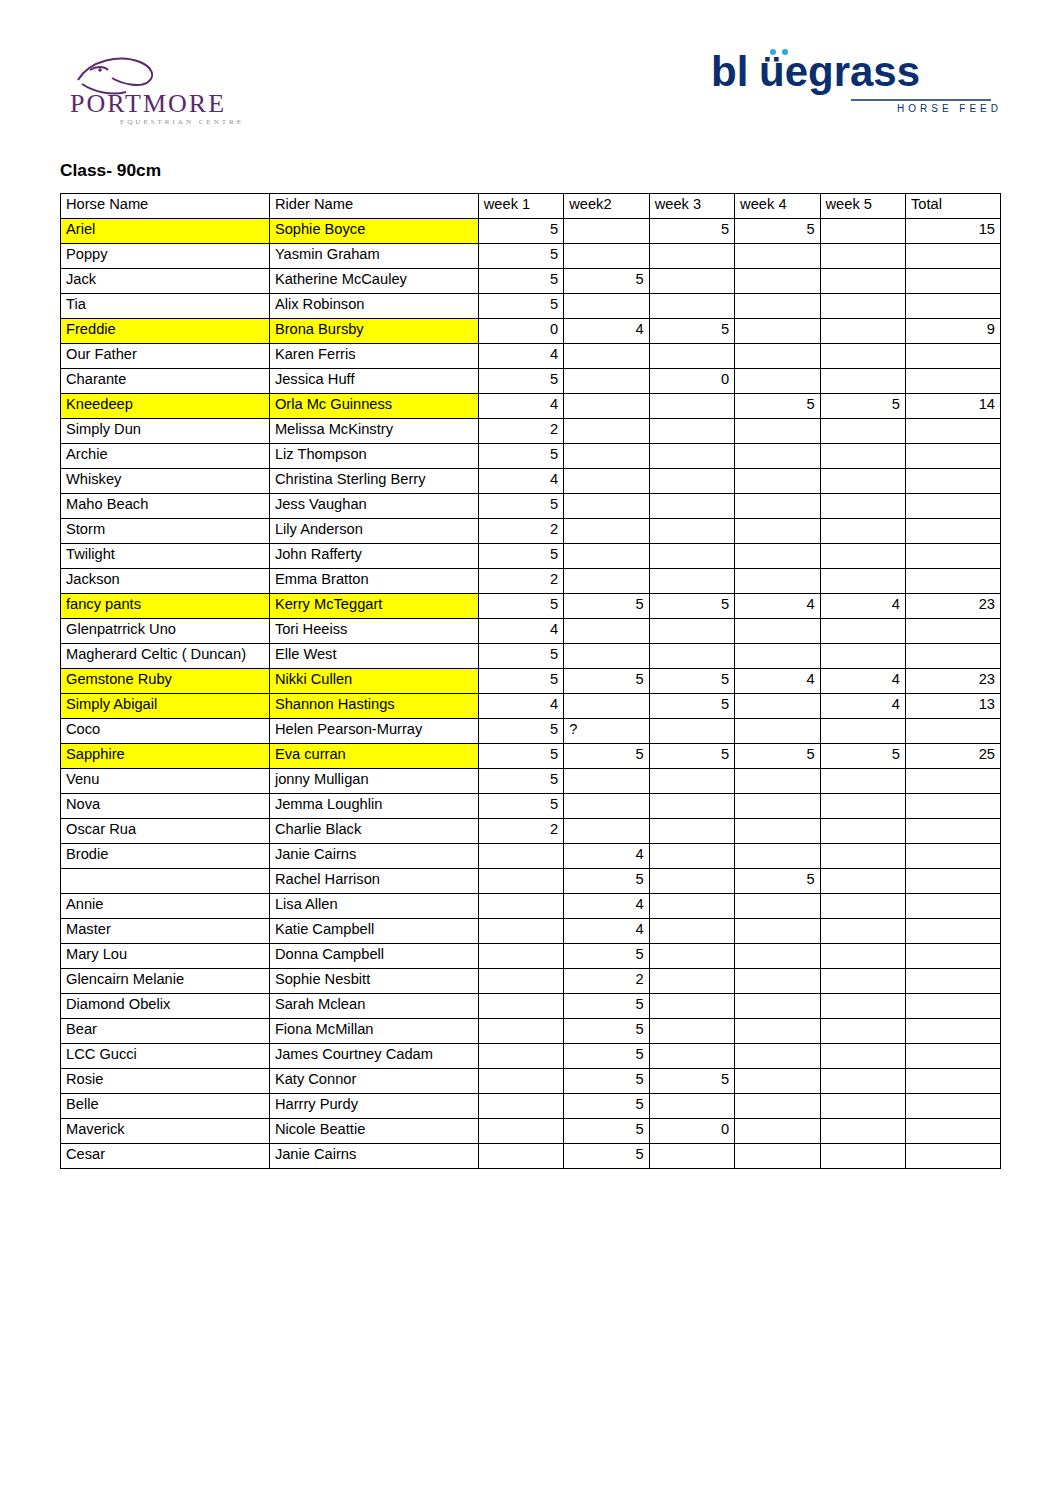PORTMORE EQUESTRIAN CENTRE
bl üegrass HORSE FEED
Class- 90cm
| Horse Name | Rider Name | week 1 | week2 | week 3 | week 4 | week 5 | Total |
| --- | --- | --- | --- | --- | --- | --- | --- |
| Ariel | Sophie Boyce | 5 | | 5 | 5 | | 15 |
| Poppy | Yasmin Graham | 5 | | | | | |
| Jack | Katherine McCauley | 5 | 5 | | | | |
| Tia | Alix Robinson | 5 | | | | | |
| Freddie | Brona Bursby | 0 | 4 | 5 | | | 9 |
| Our Father | Karen Ferris | 4 | | | | | |
| Charante | Jessica Huff | 5 | | 0 | | | |
| Kneedeep | Orla Mc Guinness | 4 | | | 5 | 5 | 14 |
| Simply Dun | Melissa McKinstry | 2 | | | | | |
| Archie | Liz Thompson | 5 | | | | | |
| Whiskey | Christina Sterling Berry | 4 | | | | | |
| Maho Beach | Jess Vaughan | 5 | | | | | |
| Storm | Lily Anderson | 2 | | | | | |
| Twilight | John Rafferty | 5 | | | | | |
| Jackson | Emma Bratton | 2 | | | | | |
| fancy pants | Kerry McTeggart | 5 | 5 | 5 | 4 | 4 | 23 |
| Glenpatrrick Uno | Tori Heeiss | 4 | | | | | |
| Magherard Celtic ( Duncan) | Elle West | 5 | | | | | |
| Gemstone Ruby | Nikki Cullen | 5 | 5 | 5 | 4 | 4 | 23 |
| Simply Abigail | Shannon Hastings | 4 | | 5 | | 4 | 13 |
| Coco | Helen Pearson-Murray | 5 | ? | | | | |
| Sapphire | Eva curran | 5 | 5 | 5 | 5 | 5 | 25 |
| Venu | jonny Mulligan | 5 | | | | | |
| Nova | Jemma Loughlin | 5 | | | | | |
| Oscar Rua | Charlie Black | 2 | | | | | |
| Brodie | Janie Cairns | | 4 | | | | |
| | Rachel Harrison | | 5 | | 5 | | |
| Annie | Lisa Allen | | 4 | | | | |
| Master | Katie Campbell | | 4 | | | | |
| Mary Lou | Donna Campbell | | 5 | | | | |
| Glencairn Melanie | Sophie Nesbitt | | 2 | | | | |
| Diamond Obelix | Sarah Mclean | | 5 | | | | |
| Bear | Fiona McMillan | | 5 | | | | |
| LCC Gucci | James Courtney Cadam | | 5 | | | | |
| Rosie | Katy Connor | | 5 | 5 | | | |
| Belle | Harrry Purdy | | 5 | | | | |
| Maverick | Nicole Beattie | | 5 | 0 | | | |
| Cesar | Janie Cairns | | 5 | | | | |